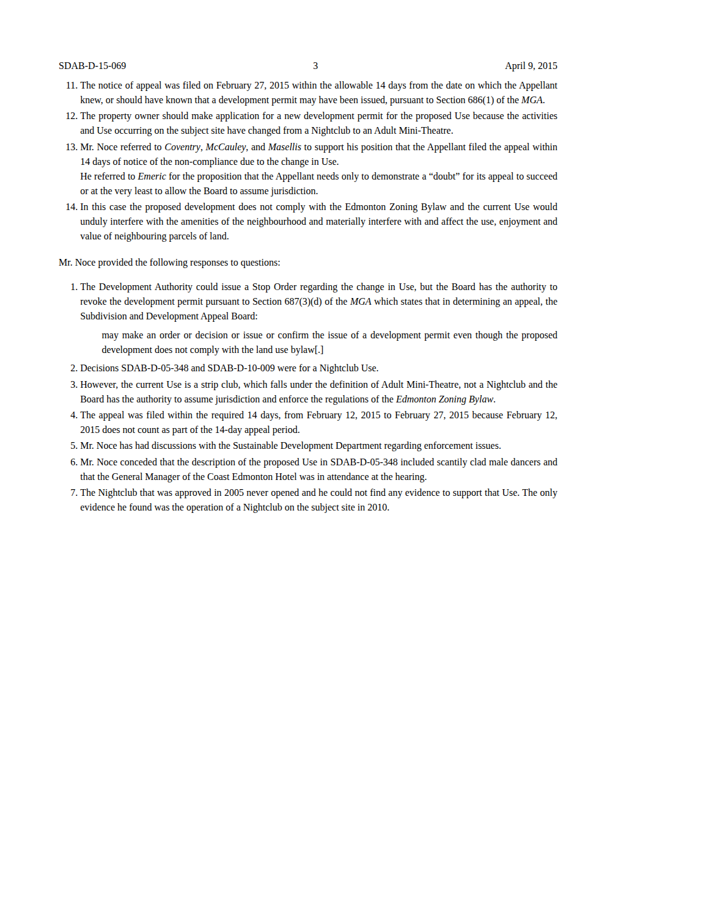SDAB-D-15-069 3 April 9, 2015
The notice of appeal was filed on February 27, 2015 within the allowable 14 days from the date on which the Appellant knew, or should have known that a development permit may have been issued, pursuant to Section 686(1) of the MGA.
The property owner should make application for a new development permit for the proposed Use because the activities and Use occurring on the subject site have changed from a Nightclub to an Adult Mini-Theatre.
Mr. Noce referred to Coventry, McCauley, and Masellis to support his position that the Appellant filed the appeal within 14 days of notice of the non-compliance due to the change in Use.
He referred to Emeric for the proposition that the Appellant needs only to demonstrate a “doubt” for its appeal to succeed or at the very least to allow the Board to assume jurisdiction.
In this case the proposed development does not comply with the Edmonton Zoning Bylaw and the current Use would unduly interfere with the amenities of the neighbourhood and materially interfere with and affect the use, enjoyment and value of neighbouring parcels of land.
Mr. Noce provided the following responses to questions:
The Development Authority could issue a Stop Order regarding the change in Use, but the Board has the authority to revoke the development permit pursuant to Section 687(3)(d) of the MGA which states that in determining an appeal, the Subdivision and Development Appeal Board:
may make an order or decision or issue or confirm the issue of a development permit even though the proposed development does not comply with the land use bylaw[.]
Decisions SDAB-D-05-348 and SDAB-D-10-009 were for a Nightclub Use.
However, the current Use is a strip club, which falls under the definition of Adult Mini-Theatre, not a Nightclub and the Board has the authority to assume jurisdiction and enforce the regulations of the Edmonton Zoning Bylaw.
The appeal was filed within the required 14 days, from February 12, 2015 to February 27, 2015 because February 12, 2015 does not count as part of the 14-day appeal period.
Mr. Noce has had discussions with the Sustainable Development Department regarding enforcement issues.
Mr. Noce conceded that the description of the proposed Use in SDAB-D-05-348 included scantily clad male dancers and that the General Manager of the Coast Edmonton Hotel was in attendance at the hearing.
The Nightclub that was approved in 2005 never opened and he could not find any evidence to support that Use. The only evidence he found was the operation of a Nightclub on the subject site in 2010.